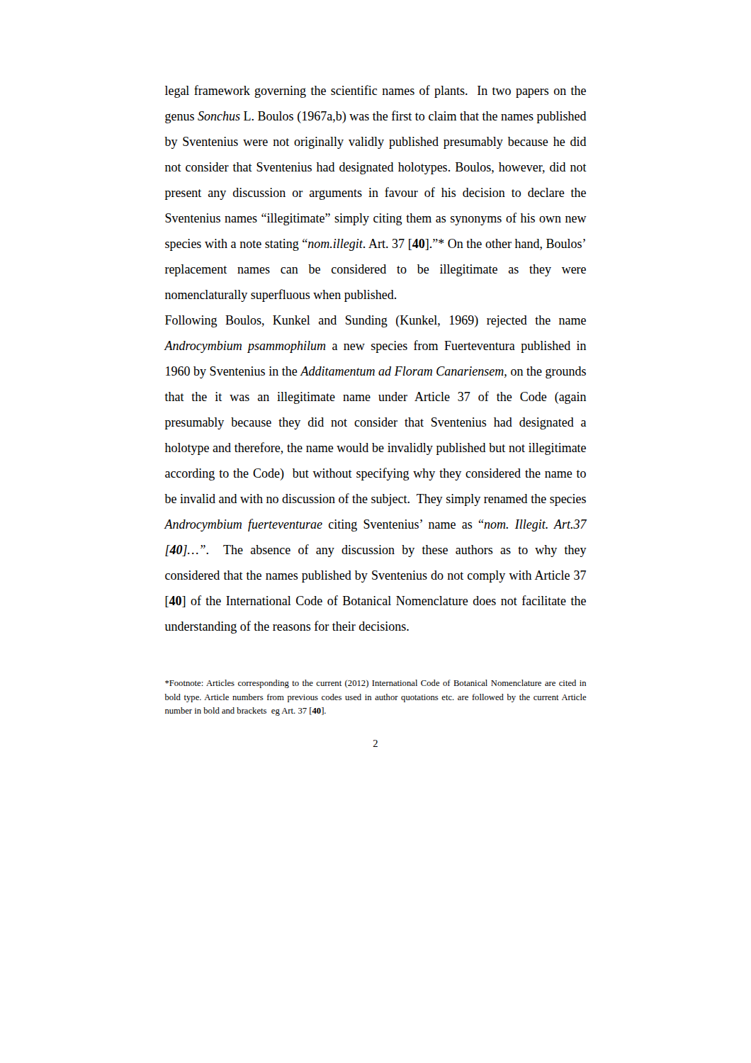legal framework governing the scientific names of plants. In two papers on the genus Sonchus L. Boulos (1967a,b) was the first to claim that the names published by Sventenius were not originally validly published presumably because he did not consider that Sventenius had designated holotypes. Boulos, however, did not present any discussion or arguments in favour of his decision to declare the Sventenius names “illegitimate” simply citing them as synonyms of his own new species with a note stating “nom.illegit. Art. 37 [40].”* On the other hand, Boulos’ replacement names can be considered to be illegitimate as they were nomenclaturally superfluous when published.
Following Boulos, Kunkel and Sunding (Kunkel, 1969) rejected the name Androcymbium psammophilum a new species from Fuerteventura published in 1960 by Sventenius in the Additamentum ad Floram Canariensem, on the grounds that the it was an illegitimate name under Article 37 of the Code (again presumably because they did not consider that Sventenius had designated a holotype and therefore, the name would be invalidly published but not illegitimate according to the Code) but without specifying why they considered the name to be invalid and with no discussion of the subject. They simply renamed the species Androcymbium fuerteventurae citing Sventenius’ name as “nom. Illegit. Art.37 [40]…”. The absence of any discussion by these authors as to why they considered that the names published by Sventenius do not comply with Article 37 [40] of the International Code of Botanical Nomenclature does not facilitate the understanding of the reasons for their decisions.
*Footnote: Articles corresponding to the current (2012) International Code of Botanical Nomenclature are cited in bold type. Article numbers from previous codes used in author quotations etc. are followed by the current Article number in bold and brackets eg Art. 37 [40].
2